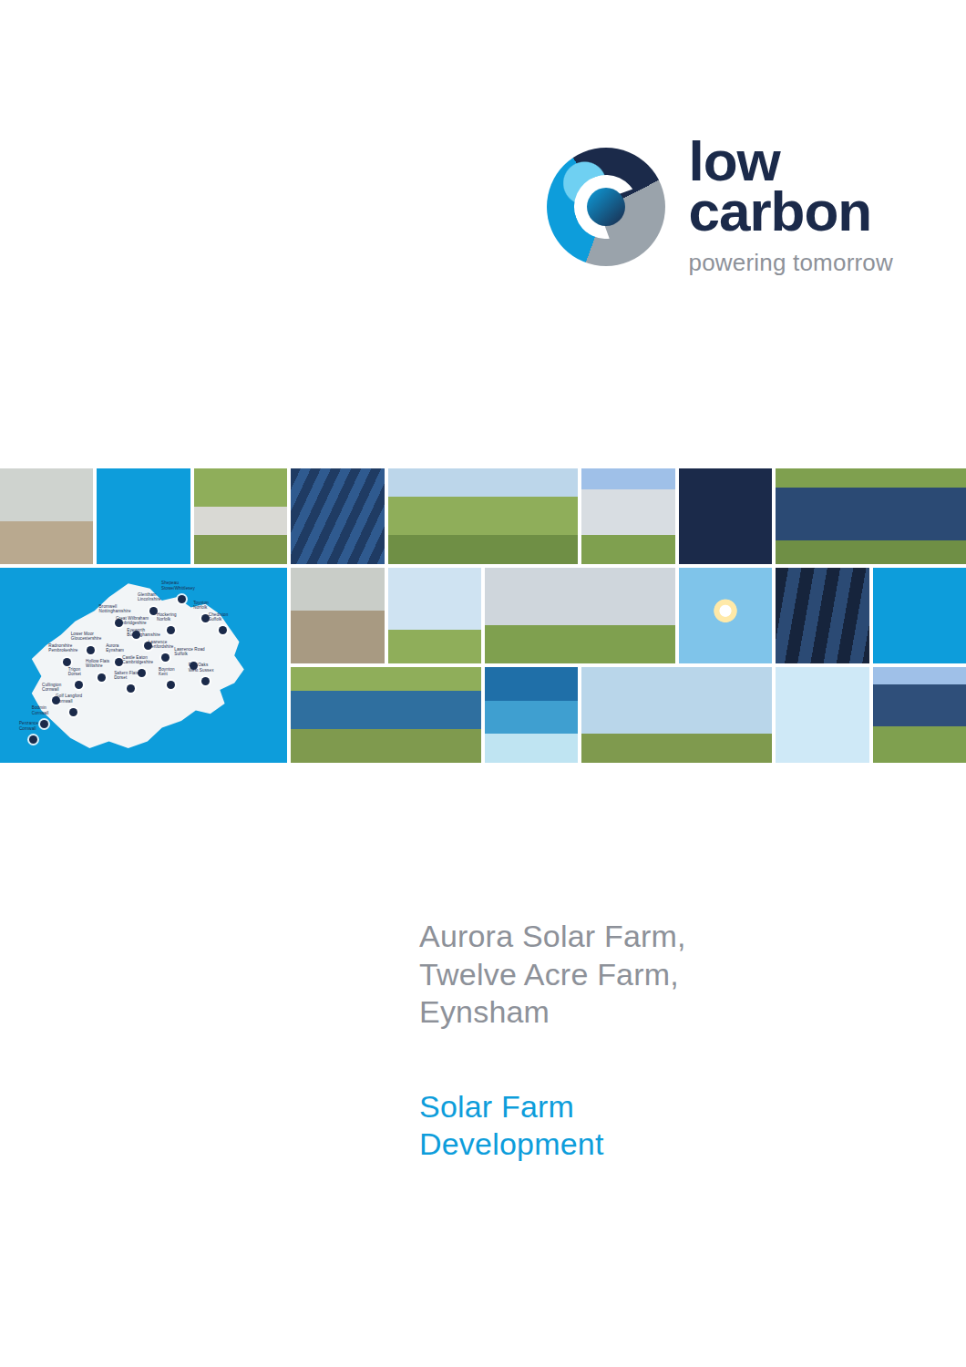low carbon
powering tomorrow
Shepeau
Stowe/Whittlesey Glentham
Lincolnshire Bromwell
Nottinghamshire Toynton
Norfolk Hockering
Norfolk Great Wilbraham
Cambridgeshire Chediston
Suffolk Eyeworth
Buckinghamshire Lower Moor
Gloucestershire Radnorshire
Pembrokeshire Aurora
Eynsham Lawrence
Hertfordshire Lawrence Road
Suffolk Castle Eaton
Cambridgeshire Hollow Flats
Wiltshire Trigon
Dorset Saltern Flats
Dorset Boynton
Kent Five Oaks
West Sussex Cullington
Cornwall Golf Langford
Cornwall Bodmin
Cornwall Penzance
Cornwall
Aurora Solar Farm,
Twelve Acre Farm,
Eynsham
Solar Farm
Development